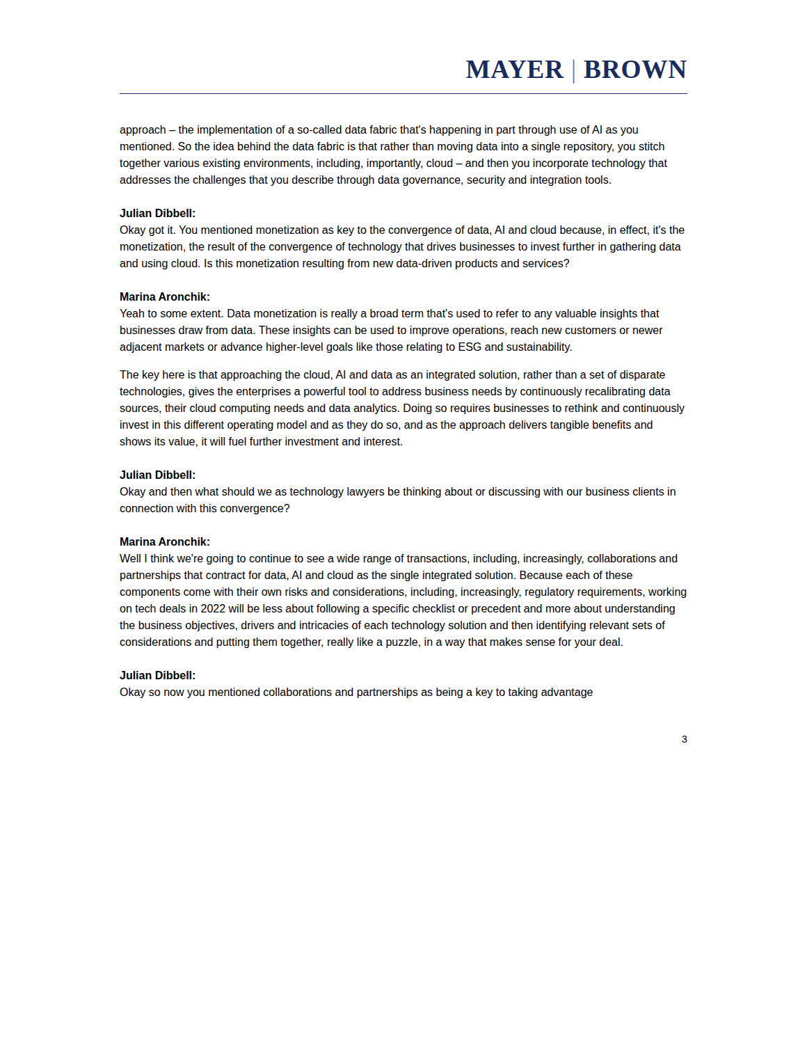MAYER | BROWN
approach – the implementation of a so-called data fabric that's happening in part through use of AI as you mentioned. So the idea behind the data fabric is that rather than moving data into a single repository, you stitch together various existing environments, including, importantly, cloud – and then you incorporate technology that addresses the challenges that you describe through data governance, security and integration tools.
Julian Dibbell:
Okay got it. You mentioned monetization as key to the convergence of data, AI and cloud because, in effect, it's the monetization, the result of the convergence of technology that drives businesses to invest further in gathering data and using cloud. Is this monetization resulting from new data-driven products and services?
Marina Aronchik:
Yeah to some extent. Data monetization is really a broad term that's used to refer to any valuable insights that businesses draw from data. These insights can be used to improve operations, reach new customers or newer adjacent markets or advance higher-level goals like those relating to ESG and sustainability.
The key here is that approaching the cloud, AI and data as an integrated solution, rather than a set of disparate technologies, gives the enterprises a powerful tool to address business needs by continuously recalibrating data sources, their cloud computing needs and data analytics. Doing so requires businesses to rethink and continuously invest in this different operating model and as they do so, and as the approach delivers tangible benefits and shows its value, it will fuel further investment and interest.
Julian Dibbell:
Okay and then what should we as technology lawyers be thinking about or discussing with our business clients in connection with this convergence?
Marina Aronchik:
Well I think we're going to continue to see a wide range of transactions, including, increasingly, collaborations and partnerships that contract for data, AI and cloud as the single integrated solution. Because each of these components come with their own risks and considerations, including, increasingly, regulatory requirements, working on tech deals in 2022 will be less about following a specific checklist or precedent and more about understanding the business objectives, drivers and intricacies of each technology solution and then identifying relevant sets of considerations and putting them together, really like a puzzle, in a way that makes sense for your deal.
Julian Dibbell:
Okay so now you mentioned collaborations and partnerships as being a key to taking advantage
3